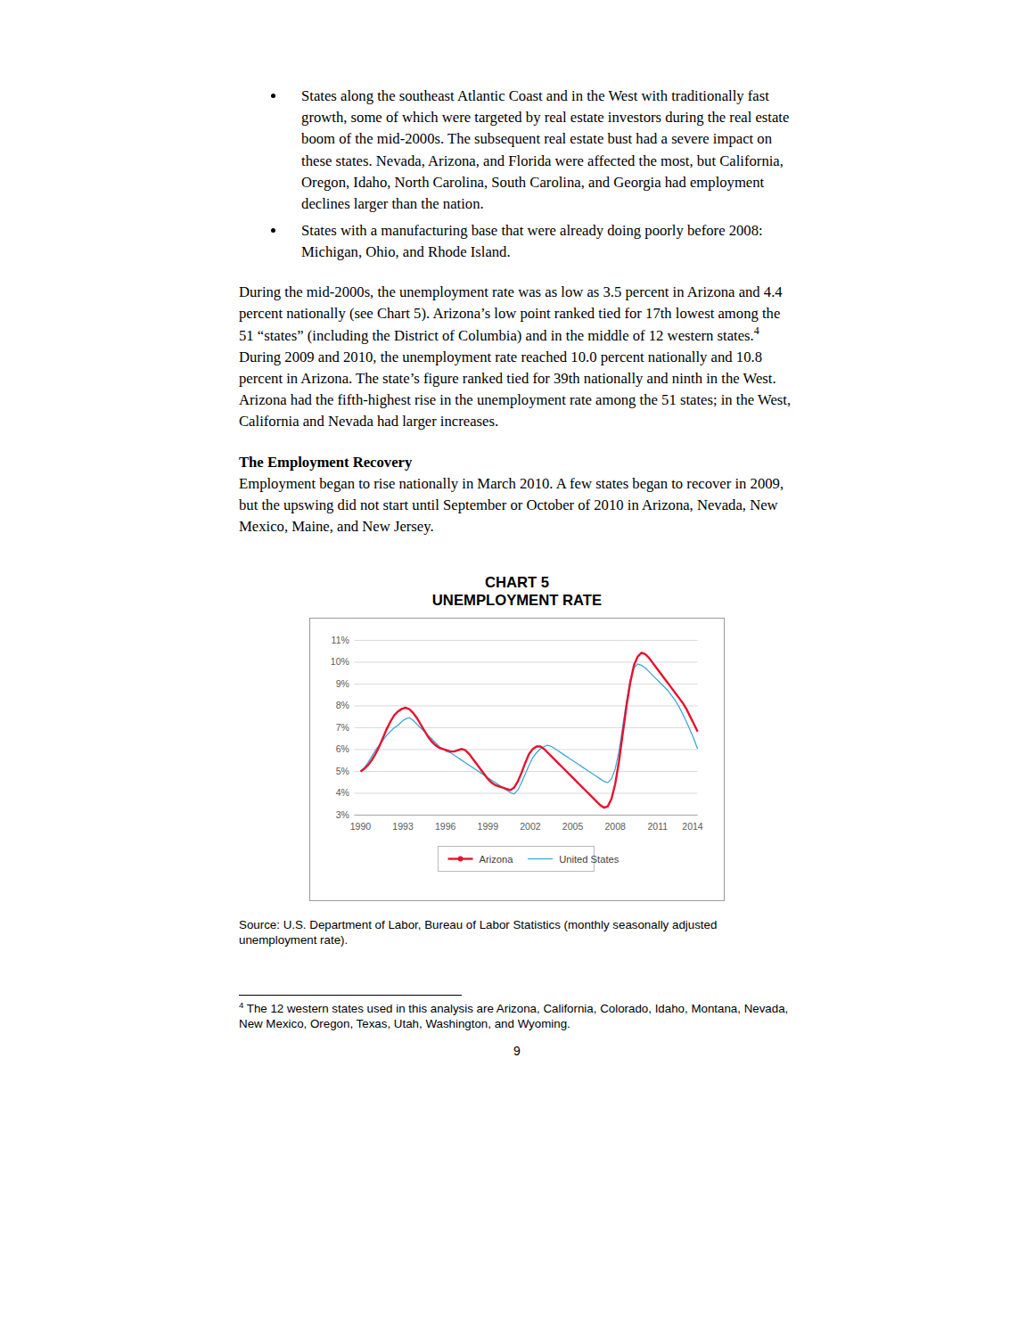States along the southeast Atlantic Coast and in the West with traditionally fast growth, some of which were targeted by real estate investors during the real estate boom of the mid-2000s. The subsequent real estate bust had a severe impact on these states. Nevada, Arizona, and Florida were affected the most, but California, Oregon, Idaho, North Carolina, South Carolina, and Georgia had employment declines larger than the nation.
States with a manufacturing base that were already doing poorly before 2008: Michigan, Ohio, and Rhode Island.
During the mid-2000s, the unemployment rate was as low as 3.5 percent in Arizona and 4.4 percent nationally (see Chart 5). Arizona’s low point ranked tied for 17th lowest among the 51 “states” (including the District of Columbia) and in the middle of 12 western states.4 During 2009 and 2010, the unemployment rate reached 10.0 percent nationally and 10.8 percent in Arizona. The state’s figure ranked tied for 39th nationally and ninth in the West. Arizona had the fifth-highest rise in the unemployment rate among the 51 states; in the West, California and Nevada had larger increases.
The Employment Recovery
Employment began to rise nationally in March 2010. A few states began to recover in 2009, but the upswing did not start until September or October of 2010 in Arizona, Nevada, New Mexico, Maine, and New Jersey.
CHART 5
UNEMPLOYMENT RATE
11% 10% 9% 8% 7% 6% 5% 4% 3% 1990 1993 1996 1999 2002 2005 2008 2011 2014 Arizona United States
Source: U.S. Department of Labor, Bureau of Labor Statistics (monthly seasonally adjusted unemployment rate).
4 The 12 western states used in this analysis are Arizona, California, Colorado, Idaho, Montana, Nevada, New Mexico, Oregon, Texas, Utah, Washington, and Wyoming.
9